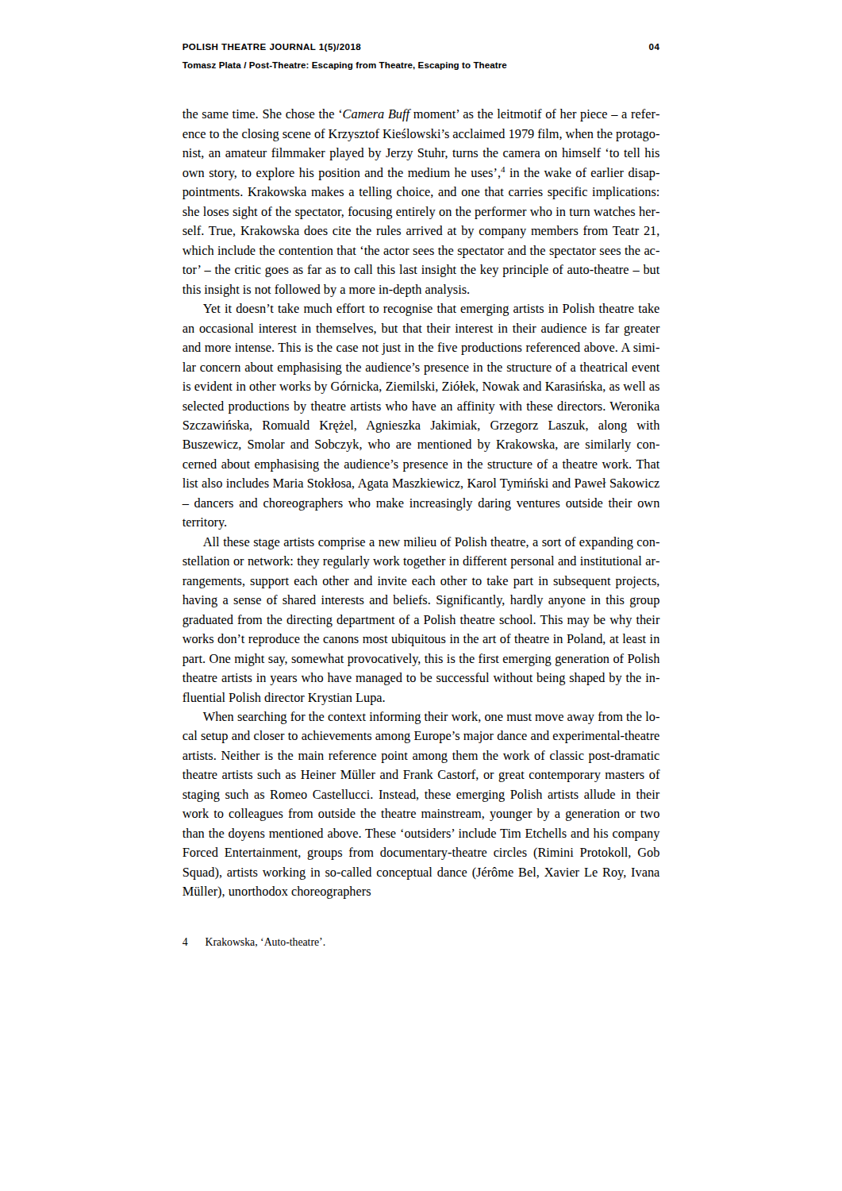Polish Theatre Journal 1(5)/2018 04
Tomasz Plata / Post-Theatre: Escaping from Theatre, Escaping to Theatre
the same time. She chose the ‘Camera Buff moment’ as the leitmotif of her piece – a reference to the closing scene of Krzysztof Kieślowski’s acclaimed 1979 film, when the protagonist, an amateur filmmaker played by Jerzy Stuhr, turns the camera on himself ‘to tell his own story, to explore his position and the medium he uses’,4 in the wake of earlier disappointments. Krakowska makes a telling choice, and one that carries specific implications: she loses sight of the spectator, focusing entirely on the performer who in turn watches herself. True, Krakowska does cite the rules arrived at by company members from Teatr 21, which include the contention that ‘the actor sees the spectator and the spectator sees the actor’ – the critic goes as far as to call this last insight the key principle of auto-theatre – but this insight is not followed by a more in-depth analysis.
Yet it doesn’t take much effort to recognise that emerging artists in Polish theatre take an occasional interest in themselves, but that their interest in their audience is far greater and more intense. This is the case not just in the five productions referenced above. A similar concern about emphasising the audience’s presence in the structure of a theatrical event is evident in other works by Górnicka, Ziemilski, Ziółek, Nowak and Karasińska, as well as selected productions by theatre artists who have an affinity with these directors. Weronika Szczawińska, Romuald Krężel, Agnieszka Jakimiak, Grzegorz Laszuk, along with Buszewicz, Smolar and Sobczyk, who are mentioned by Krakowska, are similarly concerned about emphasising the audience’s presence in the structure of a theatre work. That list also includes Maria Stokłosa, Agata Maszkiewicz, Karol Tymiński and Paweł Sakowicz – dancers and choreographers who make increasingly daring ventures outside their own territory.
All these stage artists comprise a new milieu of Polish theatre, a sort of expanding constellation or network: they regularly work together in different personal and institutional arrangements, support each other and invite each other to take part in subsequent projects, having a sense of shared interests and beliefs. Significantly, hardly anyone in this group graduated from the directing department of a Polish theatre school. This may be why their works don’t reproduce the canons most ubiquitous in the art of theatre in Poland, at least in part. One might say, somewhat provocatively, this is the first emerging generation of Polish theatre artists in years who have managed to be successful without being shaped by the influential Polish director Krystian Lupa.
When searching for the context informing their work, one must move away from the local setup and closer to achievements among Europe’s major dance and experimental-theatre artists. Neither is the main reference point among them the work of classic post-dramatic theatre artists such as Heiner Müller and Frank Castorf, or great contemporary masters of staging such as Romeo Castellucci. Instead, these emerging Polish artists allude in their work to colleagues from outside the theatre mainstream, younger by a generation or two than the doyens mentioned above. These ‘outsiders’ include Tim Etchells and his company Forced Entertainment, groups from documentary-theatre circles (Rimini Protokoll, Gob Squad), artists working in so-called conceptual dance (Jérôme Bel, Xavier Le Roy, Ivana Müller), unorthodox choreographers
4 Krakowska, ‘Auto-theatre’.